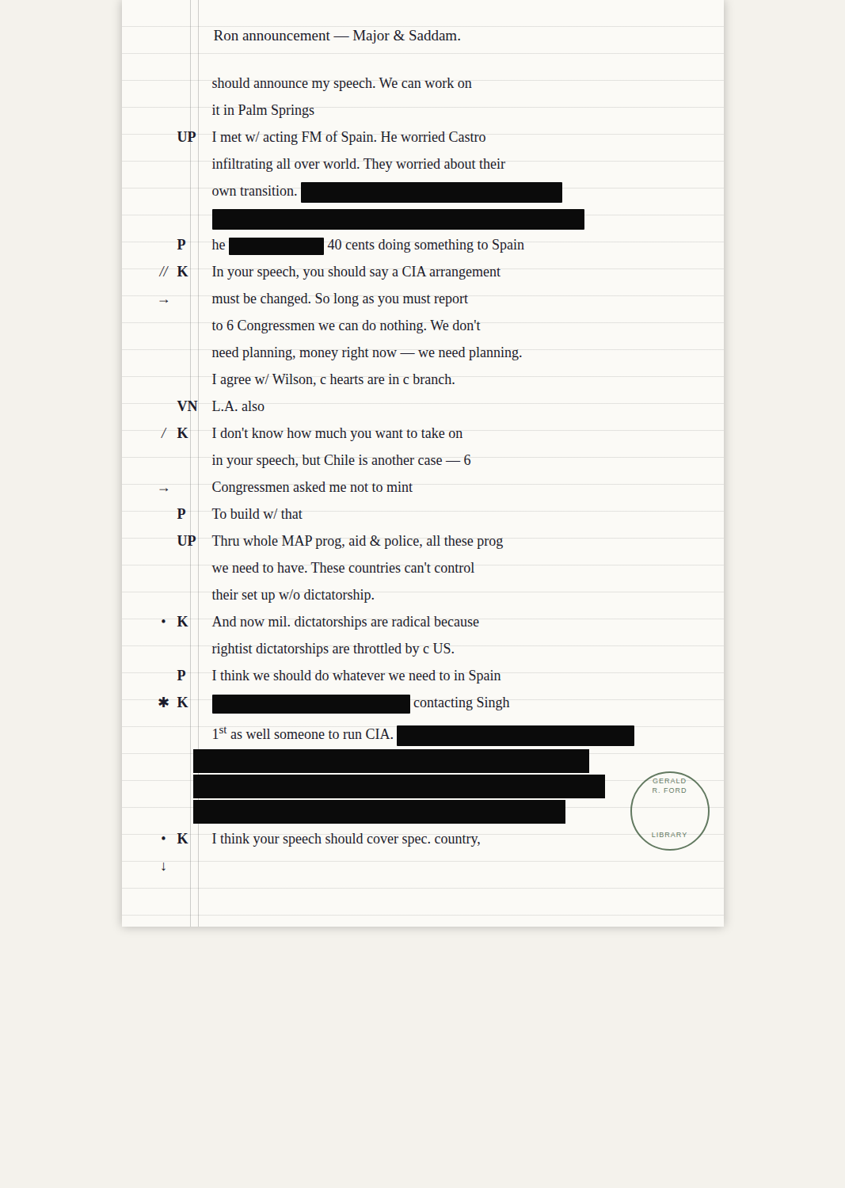Ron announcement — Major & Saddam.
| | | should announce my speech. We can work on |
| | | it in Palm Springs |
| | UP | I met w/ acting FM of Spain. He worried Castro |
| | | infiltrating all over world. They worried about their |
| | | own transition. |
| | P | he 40 cents doing something to Spain |
| // | K | In your speech, you should say a CIA arrangement |
| → | | must be changed. So long as you must report |
| | | to 6 Congressmen we can do nothing. We don't |
| | | need planning, money right now — we need planning. |
| | | I agree w/ Wilson, c hearts are in c branch. |
| | VN | L.A. also |
| / | K | I don't know how much you want to take on |
| | | in your speech, but Chile is another case — 6 |
| → | | Congressmen asked me not to mint |
| | P | To build w/ that |
| | UP | Thru whole MAP prog, aid & police, all these prog |
| | | we need to have. These countries can't control |
| | | their set up w/o dictatorship. |
| • | K | And now mil. dictatorships are radical because |
| | | rightist dictatorships are throttled by c US. |
| | P | I think we should do whatever we need to in Spain |
| ✱ | K | contacting Singh |
| | | 1 st as well someone to run CIA. |
| • | K | I think your speech should cover spec. country, |
| ↓ | | |
GERALD R. FORD LIBRARY